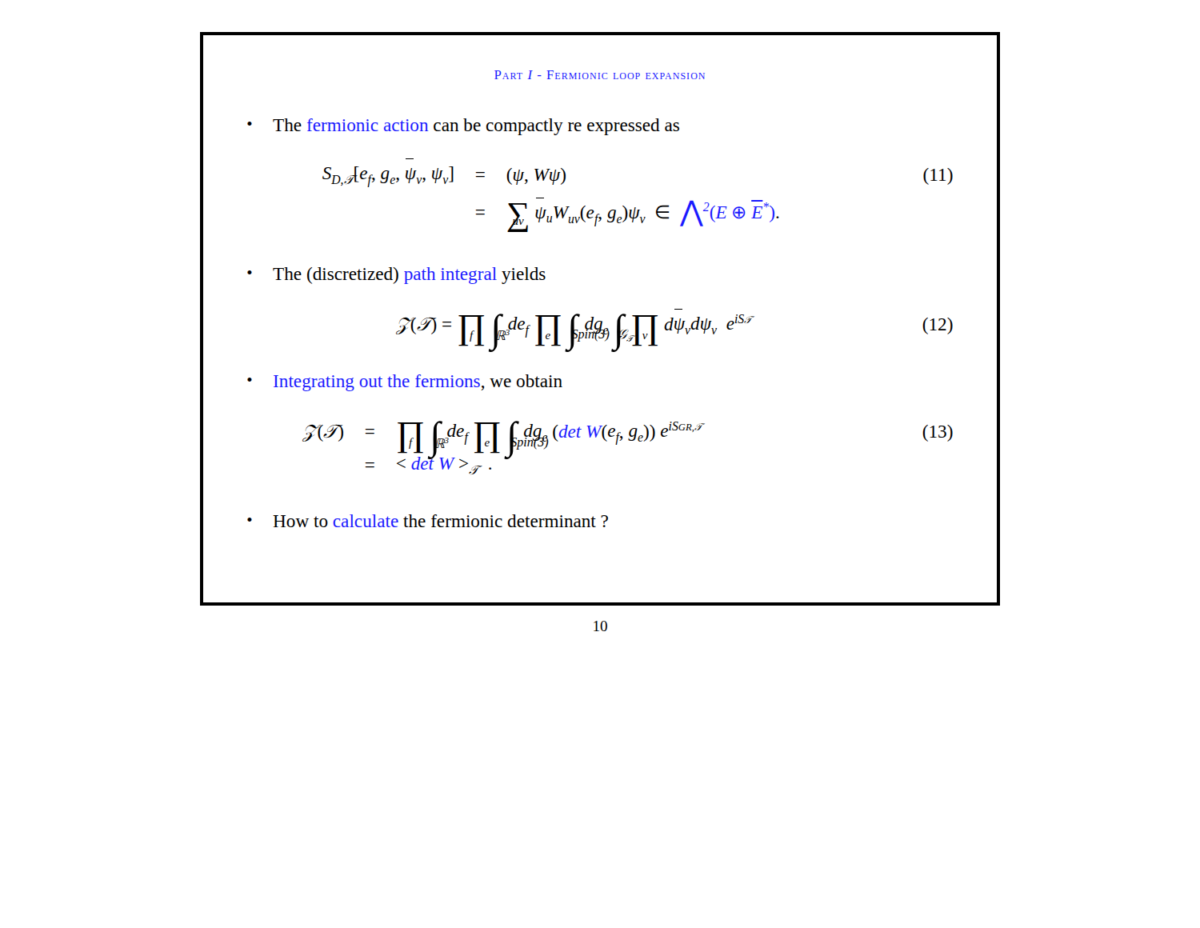Part I - Fermionic loop expansion
The fermionic action can be compactly re expressed as
| S D,𝒯 [ e f , g e , ψ v , ψ v ] | = | ( ψ , W ψ ) | (11) |
| | = | ∑ uv ψ u W uv ( e f , g e ) ψ v ∈ ⋀ 2 ( E ⊕ E * ) . | |
The (discretized) path integral yields
| 𝒵 ( 𝒯 ) = ∏ f ∫ ℝ 3 de f ∏ e ∫ Spin(3) dg e ∫ 𝒢 𝒯 ∏ v d ψ v dψ v e iS 𝒯 | (12) |
Integrating out the fermions, we obtain
| 𝒵 ( 𝒯 ) | = | ∏ f ∫ ℝ 3 de f ∏ e ∫ Spin(3) dg e ( det W ( e f , g e )) e iS GR,𝒯 | (13) |
| | = | < det W > 𝒯 . | |
How to calculate the fermionic determinant ?
10